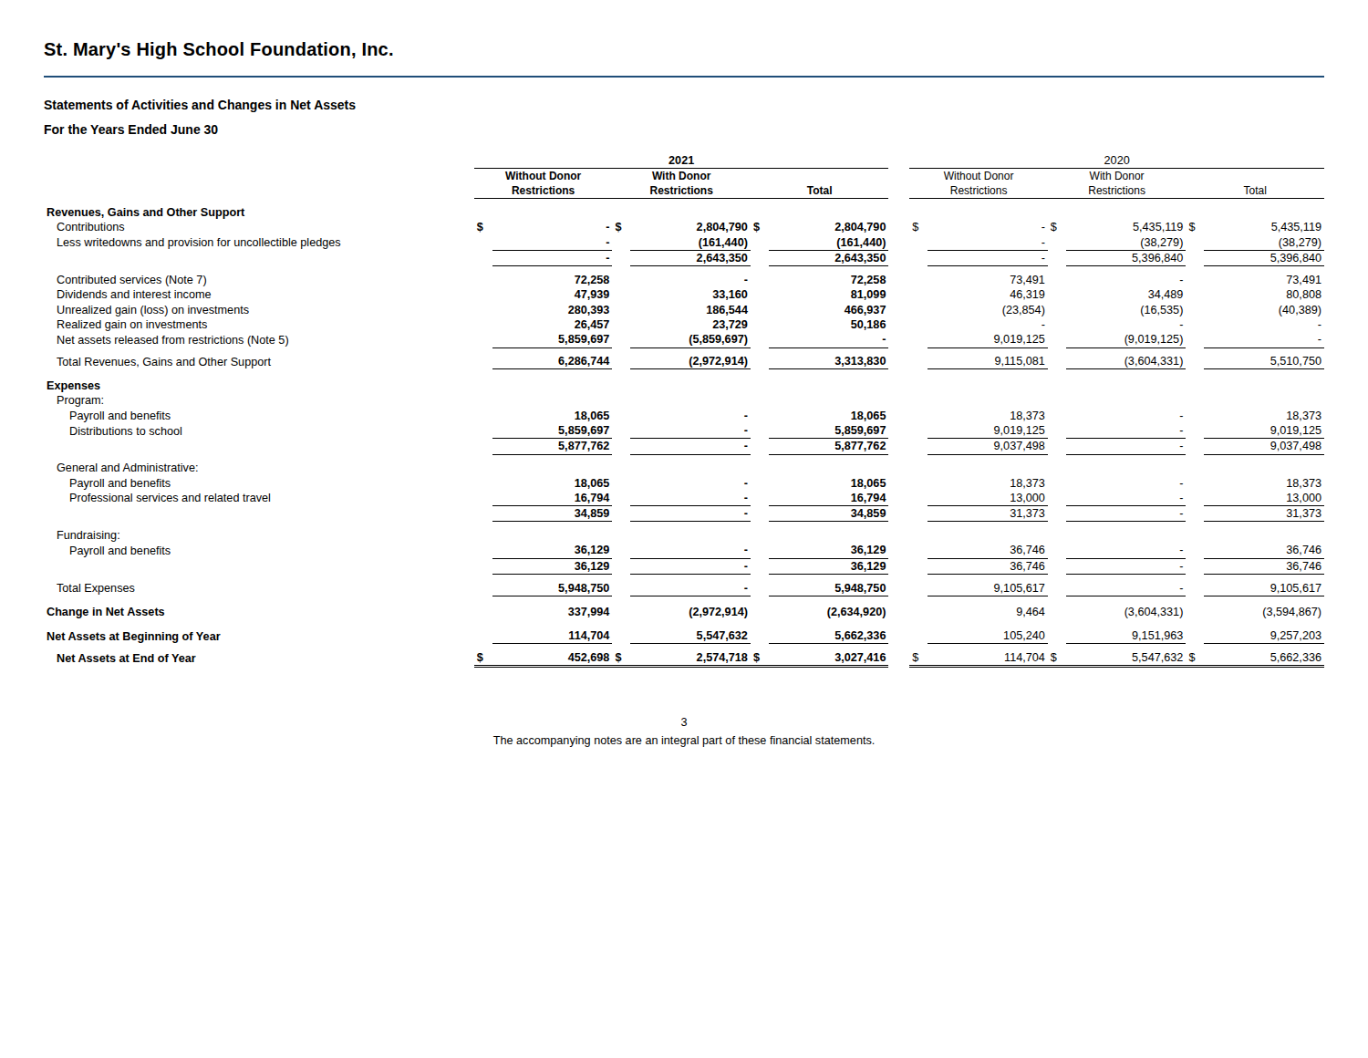St. Mary's High School Foundation, Inc.
Statements of Activities and Changes in Net Assets
For the Years Ended June 30
| | 2021 | | 2020 |
| --- | --- | --- | --- |
| | Without Donor | With Donor | | | Without Donor | With Donor | |
| | Restrictions | Restrictions | Total | | Restrictions | Restrictions | Total |
| Revenues, Gains and Other Support | |
| Contributions | $ | - | $ | 2,804,790 | $ | 2,804,790 | | $ | - | $ | 5,435,119 | $ | 5,435,119 |
| Less writedowns and provision for uncollectible pledges | | - | | (161,440) | | (161,440) | | | - | | (38,279) | | (38,279) |
| | | - | | 2,643,350 | | 2,643,350 | | | - | | 5,396,840 | | 5,396,840 |
| Contributed services (Note 7) | | 72,258 | | - | | 72,258 | | | 73,491 | | - | | 73,491 |
| Dividends and interest income | | 47,939 | | 33,160 | | 81,099 | | | 46,319 | | 34,489 | | 80,808 |
| Unrealized gain (loss) on investments | | 280,393 | | 186,544 | | 466,937 | | | (23,854) | | (16,535) | | (40,389) |
| Realized gain on investments | | 26,457 | | 23,729 | | 50,186 | | | - | | - | | - |
| Net assets released from restrictions (Note 5) | | 5,859,697 | | (5,859,697) | | - | | | 9,019,125 | | (9,019,125) | | - |
| Total Revenues, Gains and Other Support | | 6,286,744 | | (2,972,914) | | 3,313,830 | | | 9,115,081 | | (3,604,331) | | 5,510,750 |
| Expenses | |
| Program: | |
| Payroll and benefits | | 18,065 | | - | | 18,065 | | | 18,373 | | - | | 18,373 |
| Distributions to school | | 5,859,697 | | - | | 5,859,697 | | | 9,019,125 | | - | | 9,019,125 |
| | | 5,877,762 | | - | | 5,877,762 | | | 9,037,498 | | - | | 9,037,498 |
| General and Administrative: | |
| Payroll and benefits | | 18,065 | | - | | 18,065 | | | 18,373 | | - | | 18,373 |
| Professional services and related travel | | 16,794 | | - | | 16,794 | | | 13,000 | | - | | 13,000 |
| | | 34,859 | | - | | 34,859 | | | 31,373 | | - | | 31,373 |
| Fundraising: | |
| Payroll and benefits | | 36,129 | | - | | 36,129 | | | 36,746 | | - | | 36,746 |
| | | 36,129 | | - | | 36,129 | | | 36,746 | | - | | 36,746 |
| Total Expenses | | 5,948,750 | | - | | 5,948,750 | | | 9,105,617 | | - | | 9,105,617 |
| Change in Net Assets | | 337,994 | | (2,972,914) | | (2,634,920) | | | 9,464 | | (3,604,331) | | (3,594,867) |
| Net Assets at Beginning of Year | | 114,704 | | 5,547,632 | | 5,662,336 | | | 105,240 | | 9,151,963 | | 9,257,203 |
| Net Assets at End of Year | $ | 452,698 | $ | 2,574,718 | $ | 3,027,416 | | $ | 114,704 | $ | 5,547,632 | $ | 5,662,336 |
3
The accompanying notes are an integral part of these financial statements.